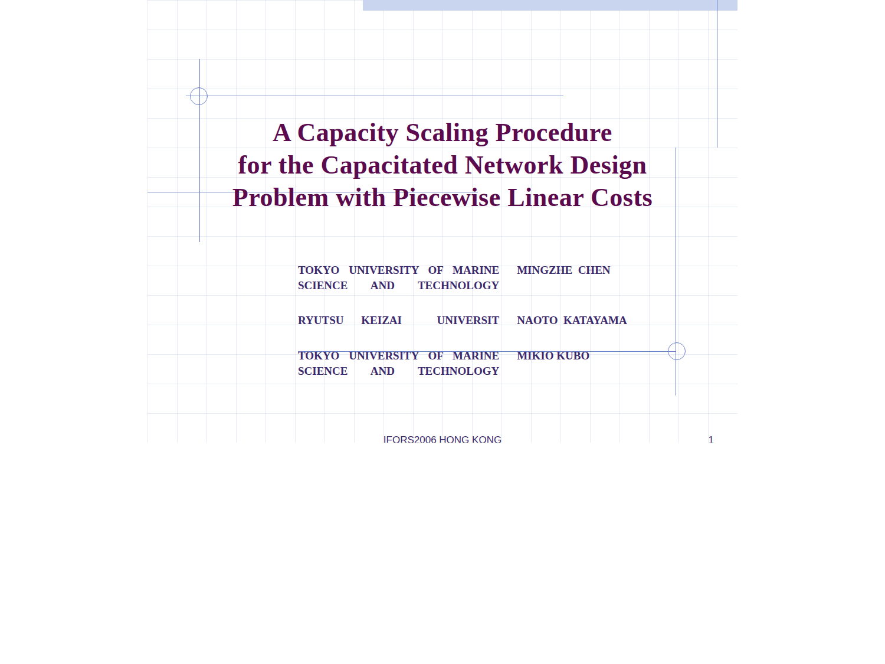A Capacity Scaling Procedure
for the Capacitated Network Design
Problem with Piecewise Linear Costs
| TOKYO UNIVERSITY OF MARINE SCIENCE AND TECHNOLOGY | MINGZHE CHEN |
| RYUTSU KEIZAI UNIVERSIT | NAOTO KATAYAMA |
| TOKYO UNIVERSITY OF MARINE SCIENCE AND TECHNOLOGY | MIKIO KUBO |
IFORS2006 HONG KONG
1